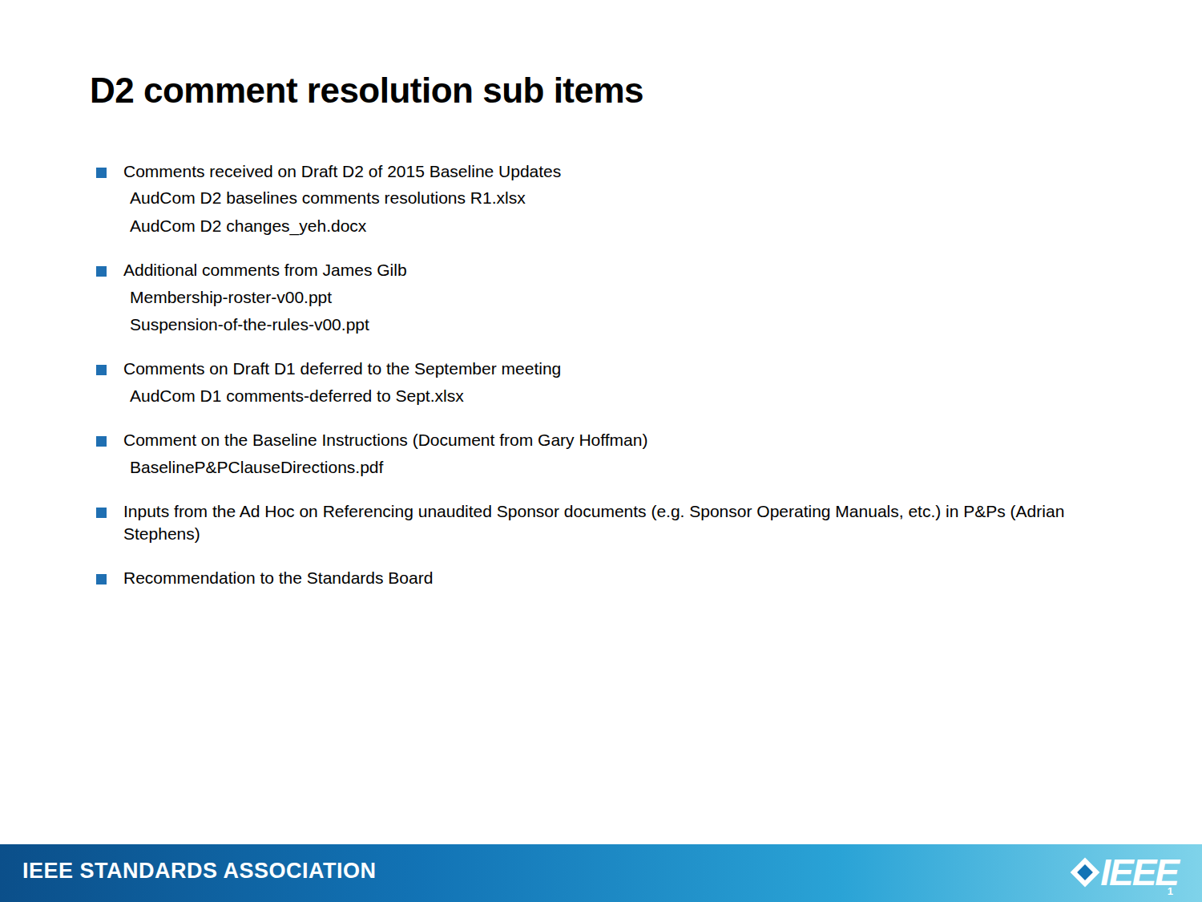D2 comment resolution sub items
Comments received on Draft D2 of 2015 Baseline Updates AudCom D2 baselines comments resolutions R1.xlsx AudCom D2 changes_yeh.docx
Additional comments from James Gilb Membership-roster-v00.ppt Suspension-of-the-rules-v00.ppt
Comments on Draft D1 deferred to the September meeting AudCom D1 comments-deferred to Sept.xlsx
Comment on the Baseline Instructions (Document from Gary Hoffman) BaselineP&PClauseDirections.pdf
Inputs from the Ad Hoc on Referencing unaudited Sponsor documents (e.g. Sponsor Operating Manuals, etc.) in P&Ps (Adrian Stephens)
Recommendation to the Standards Board
IEEE STANDARDS ASSOCIATION
IEEE
1